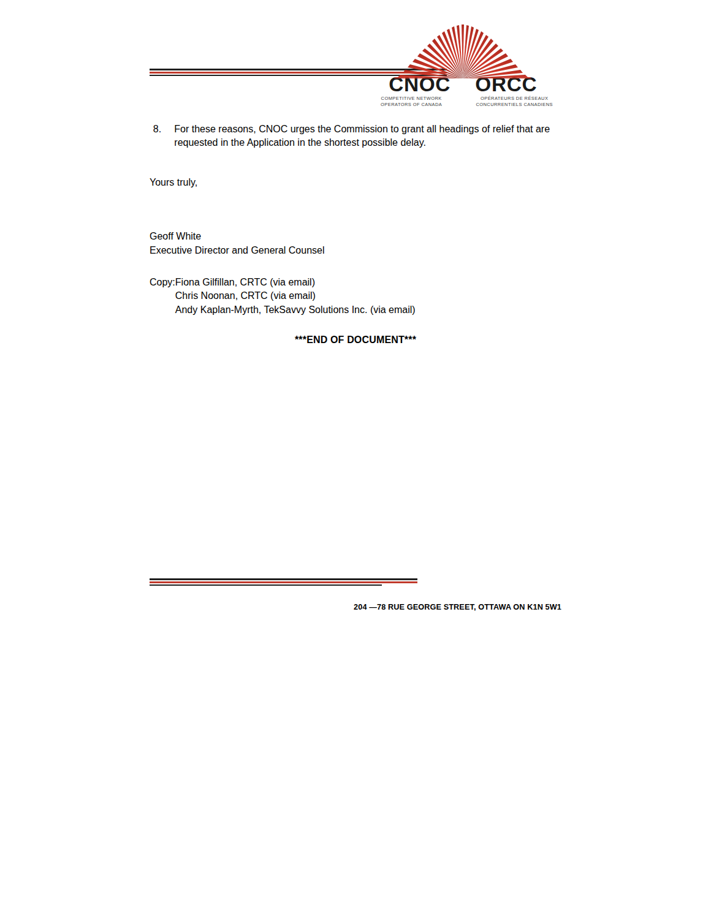CNOC ORCC
COMPETITIVE NETWORK
OPERATORS OF CANADA OPÉRATEURS DE RÉSEAUX
CONCURRENTIELS CANADIENS
8. For these reasons, CNOC urges the Commission to grant all headings of relief that are requested in the Application in the shortest possible delay.
Yours truly,
Geoff White
Executive Director and General Counsel
| Copy: | Fiona Gilfillan, CRTC (via email) Chris Noonan, CRTC (via email) Andy Kaplan-Myrth, TekSavvy Solutions Inc. (via email) |
***END OF DOCUMENT***
204 —78 RUE GEORGE STREET, OTTAWA ON K1N 5W1